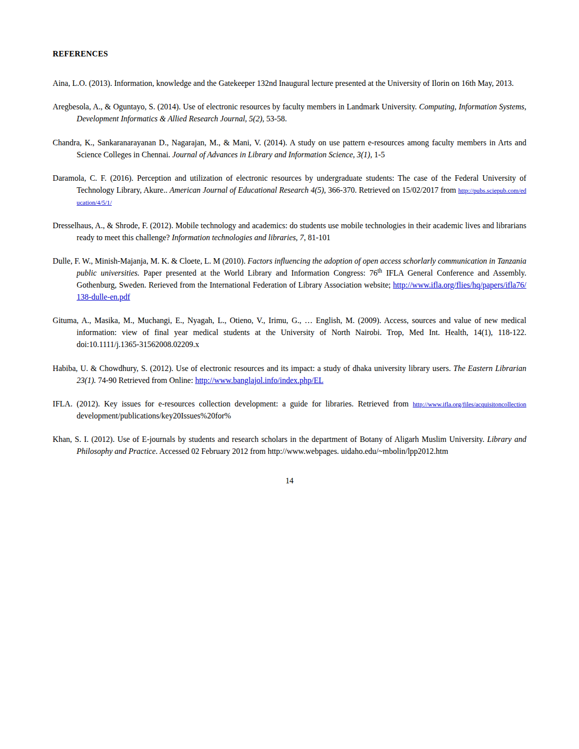REFERENCES
Aina, L.O. (2013). Information, knowledge and the Gatekeeper 132nd Inaugural lecture presented at the University of Ilorin on 16th May, 2013.
Aregbesola, A., & Oguntayo, S. (2014). Use of electronic resources by faculty members in Landmark University. Computing, Information Systems, Development Informatics & Allied Research Journal, 5(2), 53-58.
Chandra, K., Sankaranarayanan D., Nagarajan, M., & Mani, V. (2014). A study on use pattern e-resources among faculty members in Arts and Science Colleges in Chennai. Journal of Advances in Library and Information Science, 3(1), 1-5
Daramola, C. F. (2016). Perception and utilization of electronic resources by undergraduate students: The case of the Federal University of Technology Library, Akure.. American Journal of Educational Research 4(5), 366-370. Retrieved on 15/02/2017 from http://pubs.sciepub.com/education/4/5/1/
Dresselhaus, A., & Shrode, F. (2012). Mobile technology and academics: do students use mobile technologies in their academic lives and librarians ready to meet this challenge? Information technologies and libraries, 7, 81-101
Dulle, F. W., Minish-Majanja, M. K. & Cloete, L. M (2010). Factors influencing the adoption of open access schorlarly communication in Tanzania public universities. Paper presented at the World Library and Information Congress: 76th IFLA General Conference and Assembly. Gothenburg, Sweden. Rerieved from the International Federation of Library Association website; http://www.ifla.org/flies/hq/papers/ifla76/138-dulle-en.pdf
Gituma, A., Masika, M., Muchangi, E., Nyagah, L., Otieno, V., Irimu, G., … English, M. (2009). Access, sources and value of new medical information: view of final year medical students at the University of North Nairobi. Trop, Med Int. Health, 14(1), 118-122. doi:10.1111/j.1365-31562008.02209.x
Habiba, U. & Chowdhury, S. (2012). Use of electronic resources and its impact: a study of dhaka university library users. The Eastern Librarian 23(1). 74-90 Retrieved from Online: http://www.banglajol.info/index.php/EL
IFLA. (2012). Key issues for e-resources collection development: a guide for libraries. Retrieved from http://www.ifla.org/files/acquisitoncollection development/publications/key20Issues%20for%
Khan, S. I. (2012). Use of E-journals by students and research scholars in the department of Botany of Aligarh Muslim University. Library and Philosophy and Practice. Accessed 02 February 2012 from http://www.webpages. uidaho.edu/~mbolin/lpp2012.htm
14